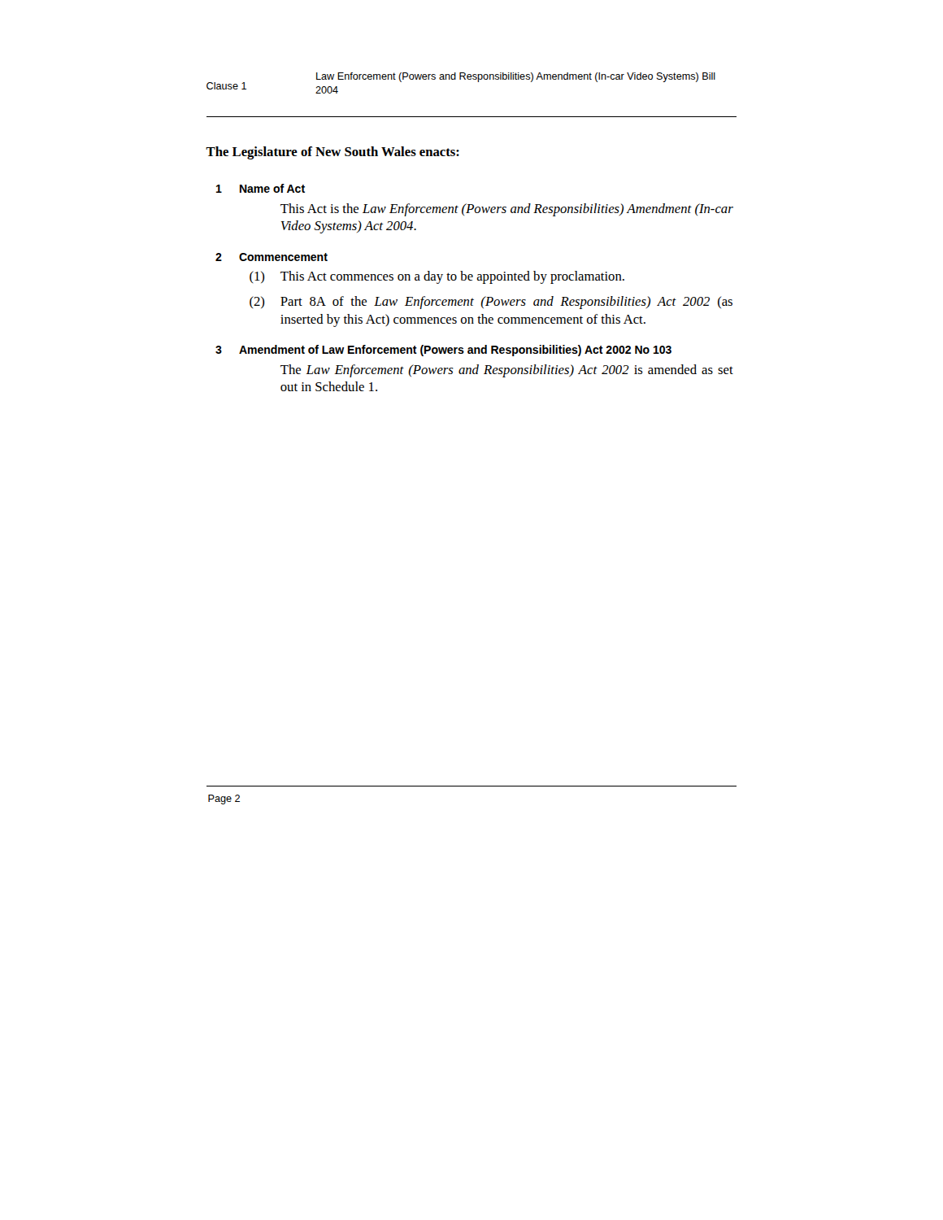Clause 1
Law Enforcement (Powers and Responsibilities) Amendment (In-car Video Systems) Bill 2004
The Legislature of New South Wales enacts:
1
Name of Act
This Act is the Law Enforcement (Powers and Responsibilities) Amendment (In-car Video Systems) Act 2004.
2
Commencement
(1)
This Act commences on a day to be appointed by proclamation.
(2)
Part 8A of the Law Enforcement (Powers and Responsibilities) Act 2002 (as inserted by this Act) commences on the commencement of this Act.
3
Amendment of Law Enforcement (Powers and Responsibilities) Act 2002 No 103
The Law Enforcement (Powers and Responsibilities) Act 2002 is amended as set out in Schedule 1.
Page 2